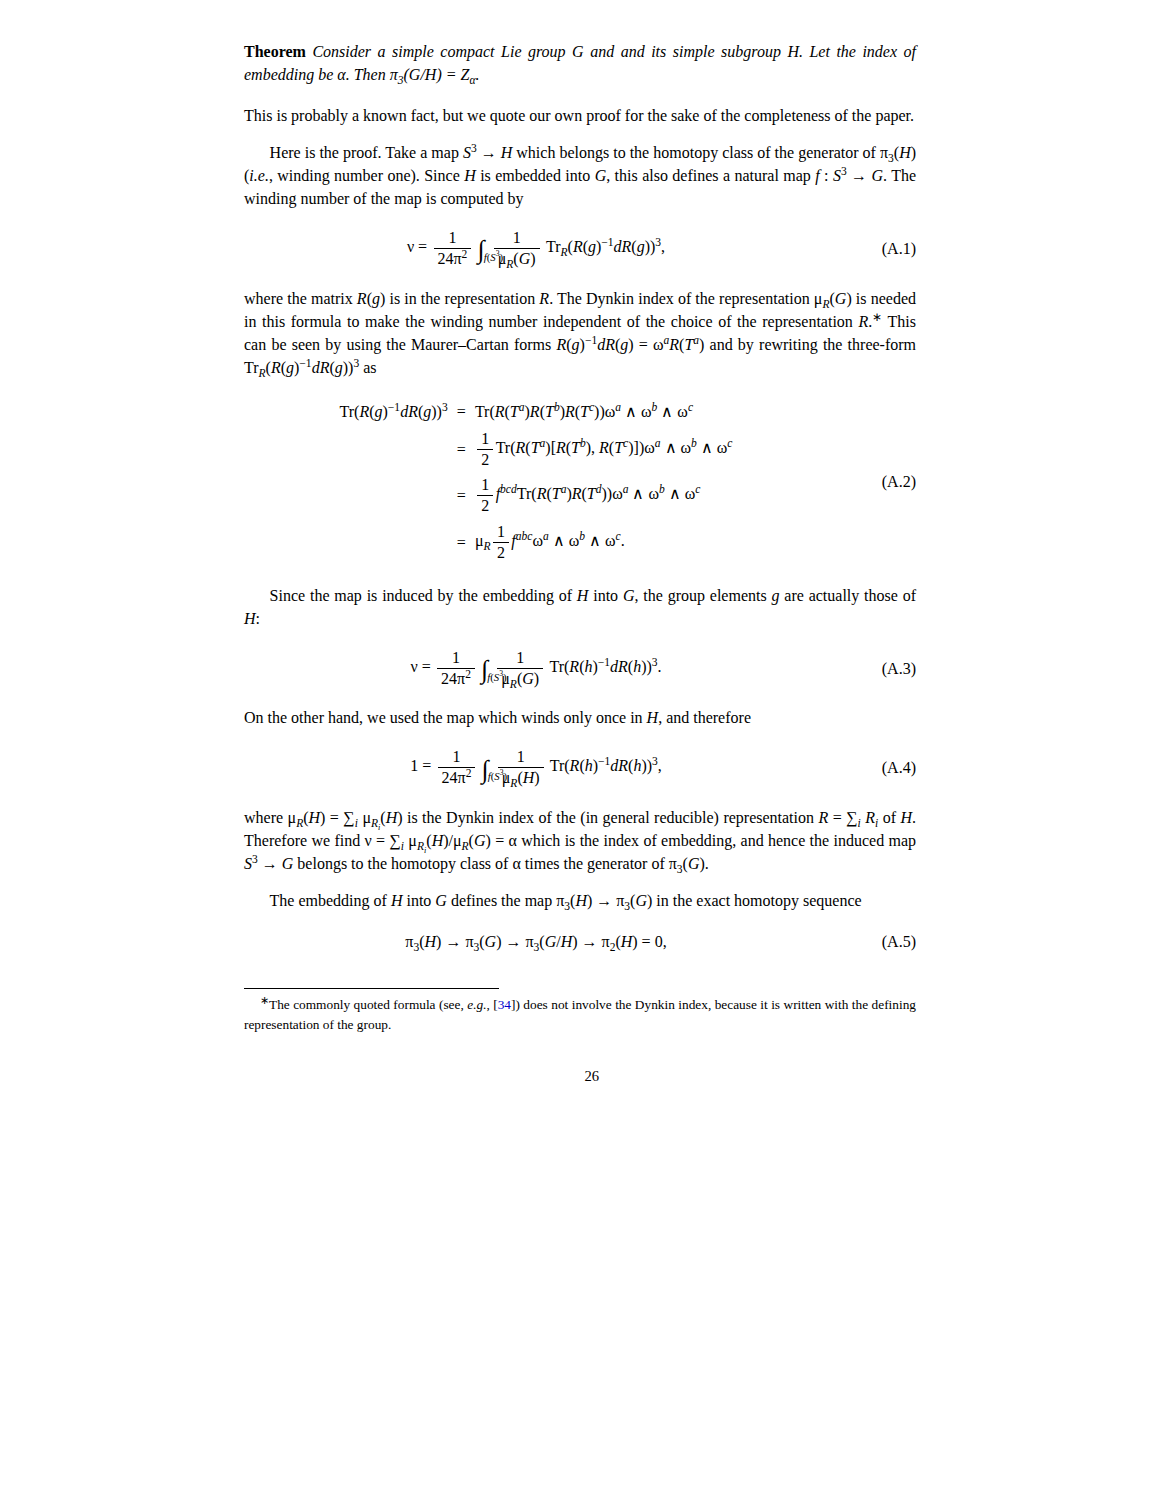Theorem Consider a simple compact Lie group G and and its simple subgroup H. Let the index of embedding be α. Then π3(G/H) = Zα.
This is probably a known fact, but we quote our own proof for the sake of the completeness of the paper.
Here is the proof. Take a map S3 → H which belongs to the homotopy class of the generator of π3(H) (i.e., winding number one). Since H is embedded into G, this also defines a natural map f : S3 → G. The winding number of the map is computed by
ν = 124π2 ∫f(S3) 1 μR(G) TrR(R(g)−1dR(g))3,
(A.1)
where the matrix R(g) is in the representation R. The Dynkin index of the representation μR(G) is needed in this formula to make the winding number independent of the choice of the representation R.∗ This can be seen by using the Maurer–Cartan forms R(g)−1dR(g) = ωaR(Ta) and by rewriting the three-form TrR(R(g)−1dR(g))3 as
Tr(R(g)−1dR(g))3
=
Tr(R(Ta)R(Tb)R(Tc))ωa ∧ ωb ∧ ωc
=
12 Tr(R(Ta)[R(Tb), R(Tc)])ωa ∧ ωb ∧ ωc
=
12 fbcdTr(R(Ta)R(Td))ωa ∧ ωb ∧ ωc
=
μR12 fabcωa ∧ ωb ∧ ωc.
(A.2)
Since the map is induced by the embedding of H into G, the group elements g are actually those of H:
ν = 124π2 ∫f(S3) 1 μR(G) Tr(R(h)−1dR(h))3.
(A.3)
On the other hand, we used the map which winds only once in H, and therefore
1 = 124π2 ∫f(S3) 1 μR(H) Tr(R(h)−1dR(h))3,
(A.4)
where μR(H) = ∑i μRi(H) is the Dynkin index of the (in general reducible) representation R = ∑i Ri of H. Therefore we find ν = ∑i μRi(H)/μR(G) = α which is the index of embedding, and hence the induced map S3 → G belongs to the homotopy class of α times the generator of π3(G).
The embedding of H into G defines the map π3(H) → π3(G) in the exact homotopy sequence
π3(H) → π3(G) → π3(G/H) → π2(H) = 0,
(A.5)
∗The commonly quoted formula (see, e.g., [34]) does not involve the Dynkin index, because it is written with the defining representation of the group.
26